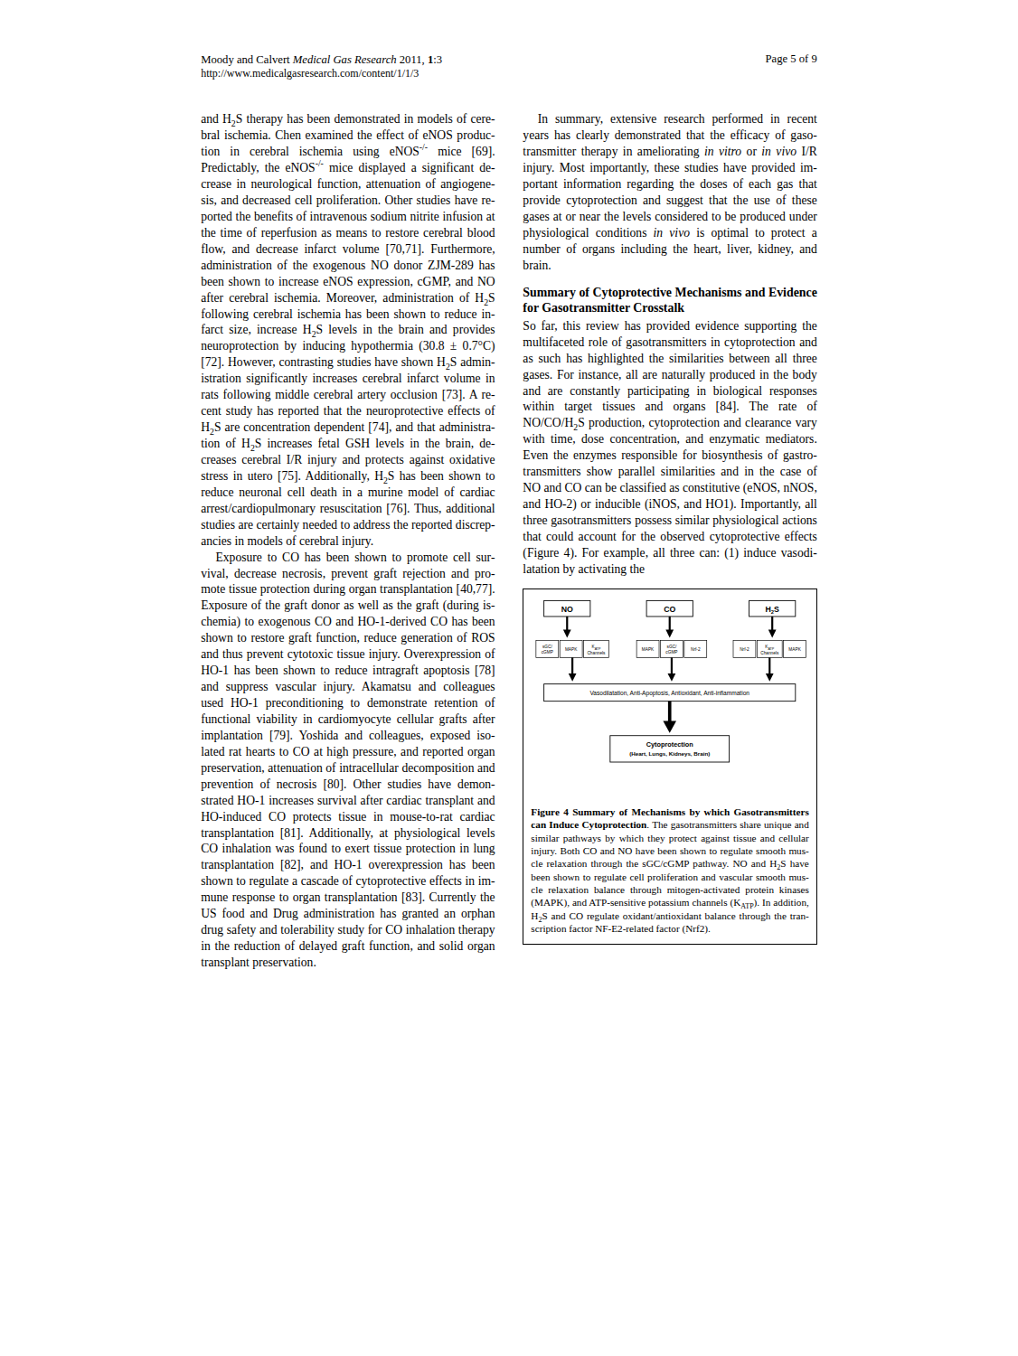Moody and Calvert Medical Gas Research 2011, 1:3
http://www.medicalgasresearch.com/content/1/1/3
Page 5 of 9
and H2S therapy has been demonstrated in models of cerebral ischemia. Chen examined the effect of eNOS production in cerebral ischemia using eNOS-/- mice [69]. Predictably, the eNOS-/- mice displayed a significant decrease in neurological function, attenuation of angiogenesis, and decreased cell proliferation. Other studies have reported the benefits of intravenous sodium nitrite infusion at the time of reperfusion as means to restore cerebral blood flow, and decrease infarct volume [70,71]. Furthermore, administration of the exogenous NO donor ZJM-289 has been shown to increase eNOS expression, cGMP, and NO after cerebral ischemia. Moreover, administration of H2S following cerebral ischemia has been shown to reduce infarct size, increase H2S levels in the brain and provides neuroprotection by inducing hypothermia (30.8 ± 0.7°C) [72]. However, contrasting studies have shown H2S administration significantly increases cerebral infarct volume in rats following middle cerebral artery occlusion [73]. A recent study has reported that the neuroprotective effects of H2S are concentration dependent [74], and that administration of H2S increases fetal GSH levels in the brain, decreases cerebral I/R injury and protects against oxidative stress in utero [75]. Additionally, H2S has been shown to reduce neuronal cell death in a murine model of cardiac arrest/cardiopulmonary resuscitation [76]. Thus, additional studies are certainly needed to address the reported discrepancies in models of cerebral injury.
Exposure to CO has been shown to promote cell survival, decrease necrosis, prevent graft rejection and promote tissue protection during organ transplantation [40,77]. Exposure of the graft donor as well as the graft (during ischemia) to exogenous CO and HO-1-derived CO has been shown to restore graft function, reduce generation of ROS and thus prevent cytotoxic tissue injury. Overexpression of HO-1 has been shown to reduce intragraft apoptosis [78] and suppress vascular injury. Akamatsu and colleagues used HO-1 preconditioning to demonstrate retention of functional viability in cardiomyocyte cellular grafts after implantation [79]. Yoshida and colleagues, exposed isolated rat hearts to CO at high pressure, and reported organ preservation, attenuation of intracellular decomposition and prevention of necrosis [80]. Other studies have demonstrated HO-1 increases survival after cardiac transplant and HO-induced CO protects tissue in mouse-to-rat cardiac transplantation [81]. Additionally, at physiological levels CO inhalation was found to exert tissue protection in lung transplantation [82], and HO-1 overexpression has been shown to regulate a cascade of cytoprotective effects in immune response to organ transplantation [83]. Currently the US food and Drug administration has granted an orphan drug safety and tolerability study for CO inhalation therapy in the reduction of delayed graft function, and solid organ transplant preservation.
In summary, extensive research performed in recent years has clearly demonstrated that the efficacy of gasotransmitter therapy in ameliorating in vitro or in vivo I/R injury. Most importantly, these studies have provided important information regarding the doses of each gas that provide cytoprotection and suggest that the use of these gases at or near the levels considered to be produced under physiological conditions in vivo is optimal to protect a number of organs including the heart, liver, kidney, and brain.
Summary of Cytoprotective Mechanisms and Evidence for Gasotransmitter Crosstalk
So far, this review has provided evidence supporting the multifaceted role of gasotransmitters in cytoprotection and as such has highlighted the similarities between all three gases. For instance, all are naturally produced in the body and are constantly participating in biological responses within target tissues and organs [84]. The rate of NO/CO/H2S production, cytoprotection and clearance vary with time, dose concentration, and enzymatic mediators. Even the enzymes responsible for biosynthesis of gastrotransmitters show parallel similarities and in the case of NO and CO can be classified as constitutive (eNOS, nNOS, and HO-2) or inducible (iNOS, and HO1). Importantly, all three gasotransmitters possess similar physiological actions that could account for the observed cytoprotective effects (Figure 4). For example, all three can: (1) induce vasodilatation by activating the
NO CO H2S sGC/ cGMP MAPK KATP Channels MAPK sGC/ cGMP Nrf-2 Nrf-2 KATP Channels MAPK Vasodilatation, Anti-Apoptosis, Antioxidant, Anti-inflammation Cytoprotection (Heart, Lungs, Kidneys, Brain)
Figure 4 Summary of Mechanisms by which Gasotransmitters can Induce Cytoprotection. The gasotransmitters share unique and similar pathways by which they protect against tissue and cellular injury. Both CO and NO have been shown to regulate smooth muscle relaxation through the sGC/cGMP pathway. NO and H2S have been shown to regulate cell proliferation and vascular smooth muscle relaxation balance through mitogen-activated protein kinases (MAPK), and ATP-sensitive potassium channels (KATP). In addition, H2S and CO regulate oxidant/antioxidant balance through the transcription factor NF-E2-related factor (Nrf2).